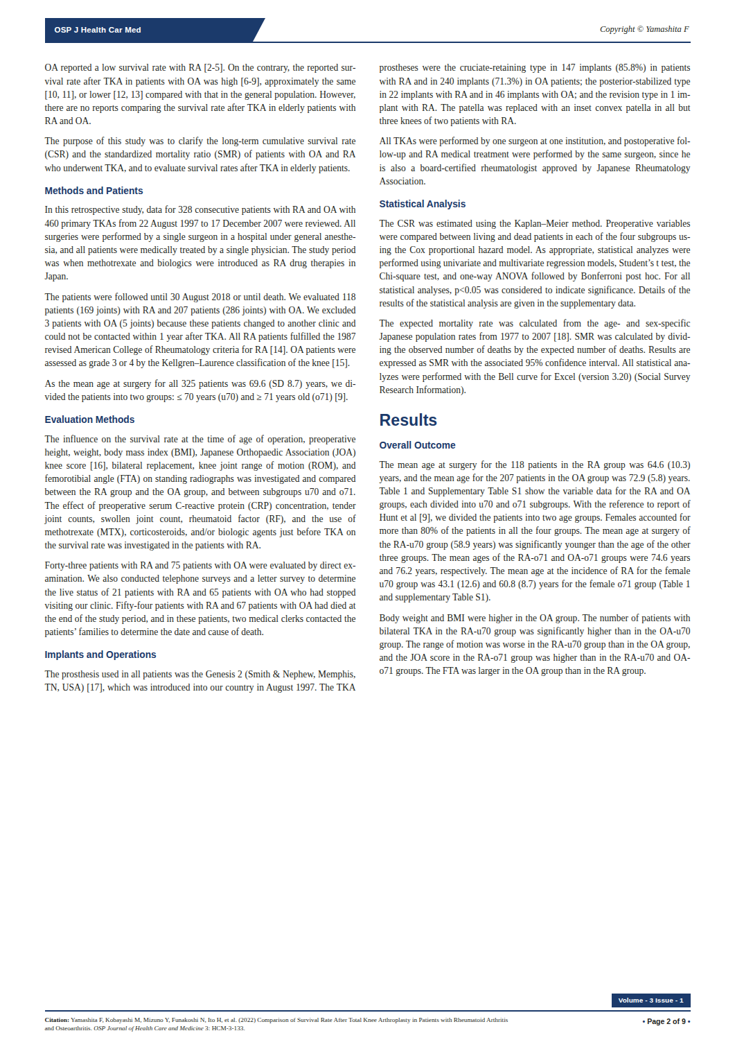OSP J Health Car Med
Copyright © Yamashita F
OA reported a low survival rate with RA [2-5]. On the contrary, the reported survival rate after TKA in patients with OA was high [6-9], approximately the same [10, 11], or lower [12, 13] compared with that in the general population. However, there are no reports comparing the survival rate after TKA in elderly patients with RA and OA.
The purpose of this study was to clarify the long-term cumulative survival rate (CSR) and the standardized mortality ratio (SMR) of patients with OA and RA who underwent TKA, and to evaluate survival rates after TKA in elderly patients.
Methods and Patients
In this retrospective study, data for 328 consecutive patients with RA and OA with 460 primary TKAs from 22 August 1997 to 17 December 2007 were reviewed. All surgeries were performed by a single surgeon in a hospital under general anesthesia, and all patients were medically treated by a single physician. The study period was when methotrexate and biologics were introduced as RA drug therapies in Japan.
The patients were followed until 30 August 2018 or until death. We evaluated 118 patients (169 joints) with RA and 207 patients (286 joints) with OA. We excluded 3 patients with OA (5 joints) because these patients changed to another clinic and could not be contacted within 1 year after TKA. All RA patients fulfilled the 1987 revised American College of Rheumatology criteria for RA [14]. OA patients were assessed as grade 3 or 4 by the Kellgren–Laurence classification of the knee [15].
As the mean age at surgery for all 325 patients was 69.6 (SD 8.7) years, we divided the patients into two groups: ≤ 70 years (u70) and ≥ 71 years old (o71) [9].
Evaluation Methods
The influence on the survival rate at the time of age of operation, preoperative height, weight, body mass index (BMI), Japanese Orthopaedic Association (JOA) knee score [16], bilateral replacement, knee joint range of motion (ROM), and femorotibial angle (FTA) on standing radiographs was investigated and compared between the RA group and the OA group, and between subgroups u70 and o71. The effect of preoperative serum C-reactive protein (CRP) concentration, tender joint counts, swollen joint count, rheumatoid factor (RF), and the use of methotrexate (MTX), corticosteroids, and/or biologic agents just before TKA on the survival rate was investigated in the patients with RA.
Forty-three patients with RA and 75 patients with OA were evaluated by direct examination. We also conducted telephone surveys and a letter survey to determine the live status of 21 patients with RA and 65 patients with OA who had stopped visiting our clinic. Fifty-four patients with RA and 67 patients with OA had died at the end of the study period, and in these patients, two medical clerks contacted the patients’ families to determine the date and cause of death.
Implants and Operations
The prosthesis used in all patients was the Genesis 2 (Smith & Nephew, Memphis, TN, USA) [17], which was introduced into our country in August 1997. The TKA prostheses were the cruciate-retaining type in 147 implants (85.8%) in patients with RA and in 240 implants (71.3%) in OA patients; the posterior-stabilized type in 22 implants with RA and in 46 implants with OA; and the revision type in 1 implant with RA. The patella was replaced with an inset convex patella in all but three knees of two patients with RA.
All TKAs were performed by one surgeon at one institution, and postoperative follow-up and RA medical treatment were performed by the same surgeon, since he is also a board-certified rheumatologist approved by Japanese Rheumatology Association.
Statistical Analysis
The CSR was estimated using the Kaplan–Meier method. Preoperative variables were compared between living and dead patients in each of the four subgroups using the Cox proportional hazard model. As appropriate, statistical analyzes were performed using univariate and multivariate regression models, Student’s t test, the Chi-square test, and one-way ANOVA followed by Bonferroni post hoc. For all statistical analyses, p<0.05 was considered to indicate significance. Details of the results of the statistical analysis are given in the supplementary data.
The expected mortality rate was calculated from the age- and sex-specific Japanese population rates from 1977 to 2007 [18]. SMR was calculated by dividing the observed number of deaths by the expected number of deaths. Results are expressed as SMR with the associated 95% confidence interval. All statistical analyzes were performed with the Bell curve for Excel (version 3.20) (Social Survey Research Information).
Results
Overall Outcome
The mean age at surgery for the 118 patients in the RA group was 64.6 (10.3) years, and the mean age for the 207 patients in the OA group was 72.9 (5.8) years. Table 1 and Supplementary Table S1 show the variable data for the RA and OA groups, each divided into u70 and o71 subgroups. With the reference to report of Hunt et al [9], we divided the patients into two age groups. Females accounted for more than 80% of the patients in all the four groups. The mean age at surgery of the RA-u70 group (58.9 years) was significantly younger than the age of the other three groups. The mean ages of the RA-o71 and OA-o71 groups were 74.6 years and 76.2 years, respectively. The mean age at the incidence of RA for the female u70 group was 43.1 (12.6) and 60.8 (8.7) years for the female o71 group (Table 1 and supplementary Table S1).
Body weight and BMI were higher in the OA group. The number of patients with bilateral TKA in the RA-u70 group was significantly higher than in the OA-u70 group. The range of motion was worse in the RA-u70 group than in the OA group, and the JOA score in the RA-o71 group was higher than in the RA-u70 and OA-o71 groups. The FTA was larger in the OA group than in the RA group.
Volume - 3 Issue - 1
Citation: Yamashita F, Kobayashi M, Mizuno Y, Funakoshi N, Ito H, et al. (2022) Comparison of Survival Rate After Total Knee Arthroplasty in Patients with Rheumatoid Arthritis and Osteoarthritis. OSP Journal of Health Care and Medicine 3: HCM-3-133.
• Page 2 of 9 •